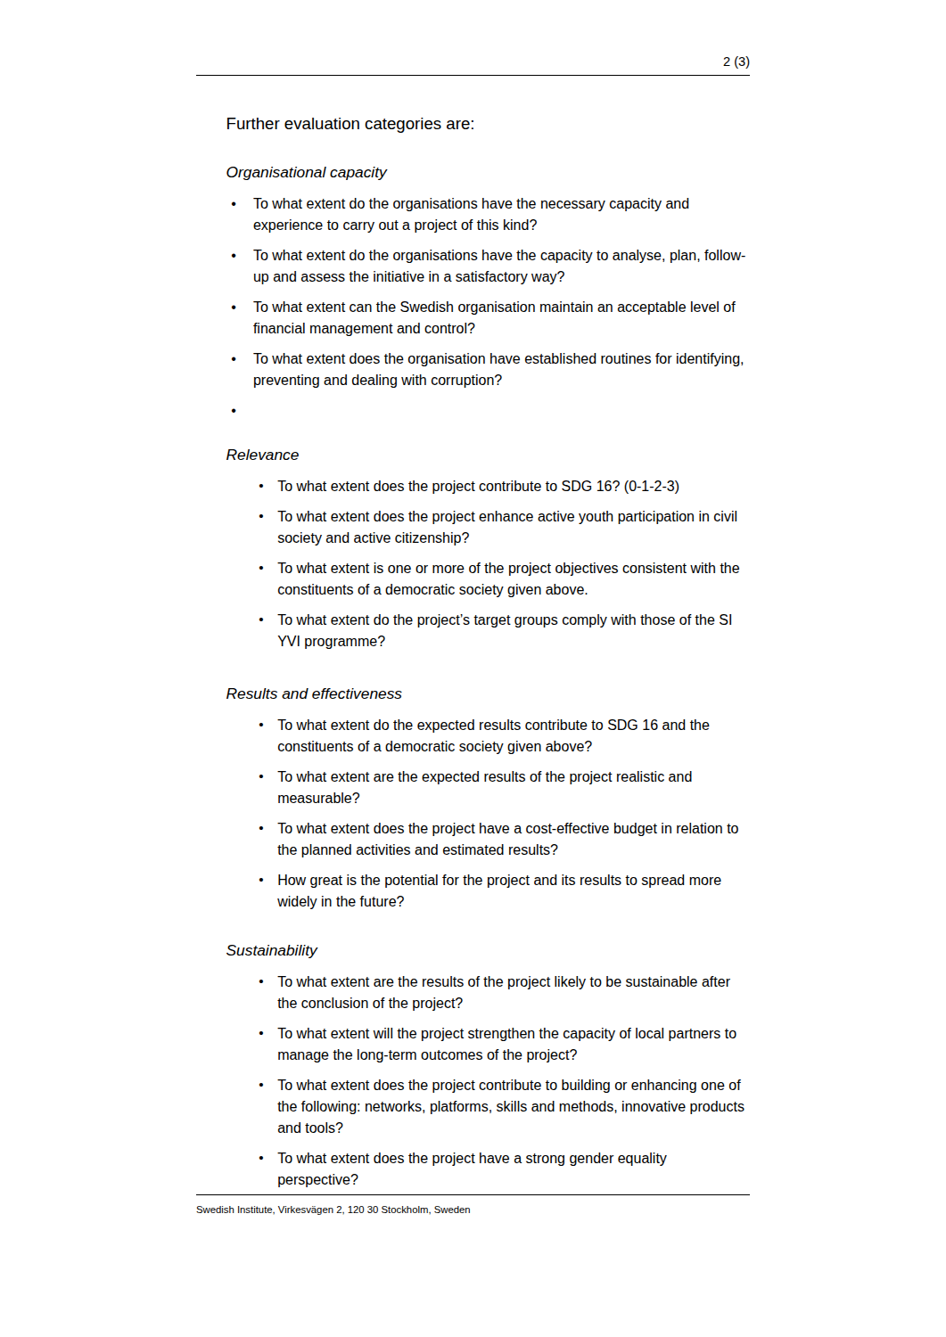2 (3)
Further evaluation categories are:
Organisational capacity
To what extent do the organisations have the necessary capacity and experience to carry out a project of this kind?
To what extent do the organisations have the capacity to analyse, plan, follow-up and assess the initiative in a satisfactory way?
To what extent can the Swedish organisation maintain an acceptable level of financial management and control?
To what extent does the organisation have established routines for identifying, preventing and dealing with corruption?
Relevance
To what extent does the project contribute to SDG 16? (0-1-2-3)
To what extent does the project enhance active youth participation in civil society and active citizenship?
To what extent is one or more of the project objectives consistent with the constituents of a democratic society given above.
To what extent do the project’s target groups comply with those of the SI YVI programme?
Results and effectiveness
To what extent do the expected results contribute to SDG 16 and the constituents of a democratic society given above?
To what extent are the expected results of the project realistic and measurable?
To what extent does the project have a cost-effective budget in relation to the planned activities and estimated results?
How great is the potential for the project and its results to spread more widely in the future?
Sustainability
To what extent are the results of the project likely to be sustainable after the conclusion of the project?
To what extent will the project strengthen the capacity of local partners to manage the long-term outcomes of the project?
To what extent does the project contribute to building or enhancing one of the following: networks, platforms, skills and methods, innovative products and tools?
To what extent does the project have a strong gender equality perspective?
Swedish Institute, Virkesvägen 2, 120 30 Stockholm, Sweden